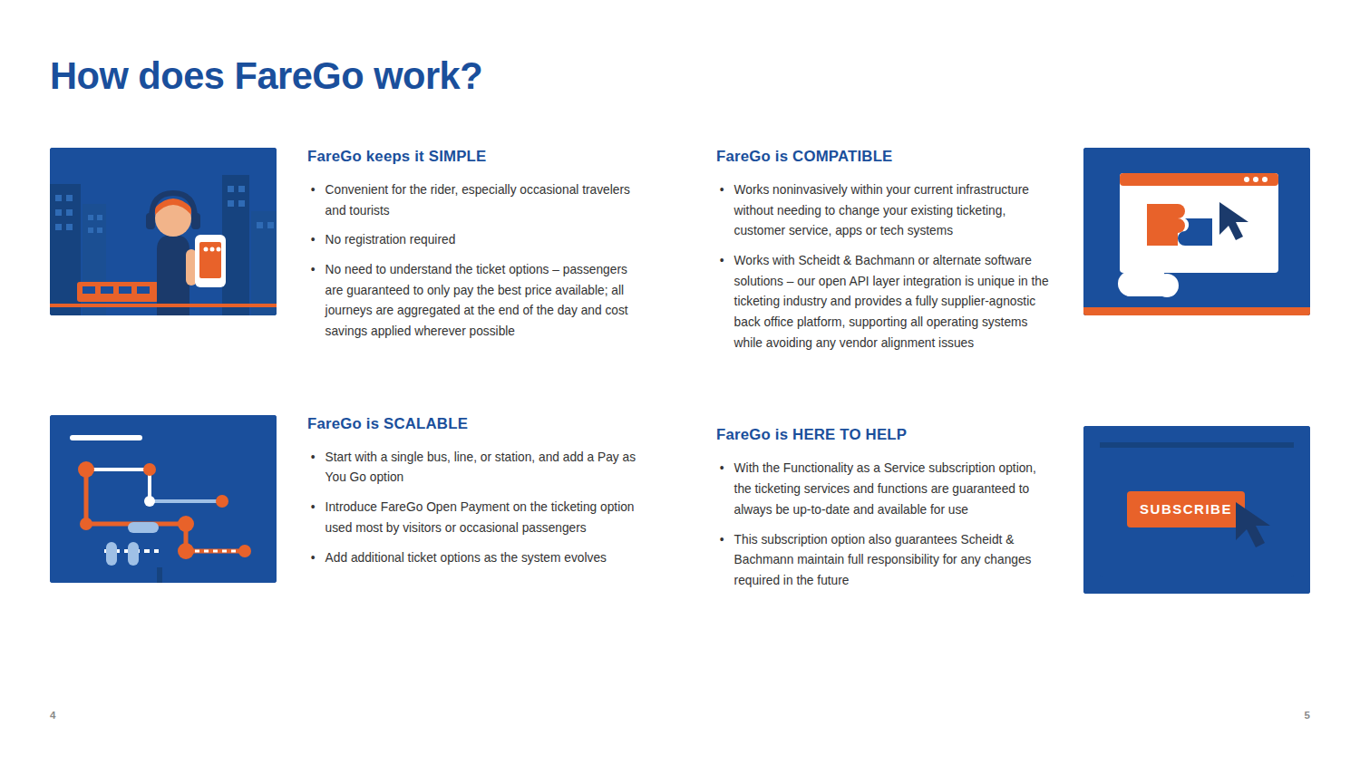How does FareGo work?
FareGo keeps it SIMPLE
Convenient for the rider, especially occasional travelers and tourists
No registration required
No need to understand the ticket options – passengers are guaranteed to only pay the best price available; all journeys are aggregated at the end of the day and cost savings applied wherever possible
FareGo is SCALABLE
Start with a single bus, line, or station, and add a Pay as You Go option
Introduce FareGo Open Payment on the ticketing option used most by visitors or occasional passengers
Add additional ticket options as the system evolves
4
FareGo is COMPATIBLE
Works noninvasively within your current infrastructure without needing to change your existing ticketing, customer service, apps or tech systems
Works with Scheidt & Bachmann or alternate software solutions – our open API layer integration is unique in the ticketing industry and provides a fully supplier-agnostic back office platform, supporting all operating systems while avoiding any vendor alignment issues
SUBSCRIBE
FareGo is HERE TO HELP
With the Functionality as a Service subscription option, the ticketing services and functions are guaranteed to always be up-to-date and available for use
This subscription option also guarantees Scheidt & Bachmann maintain full responsibility for any changes required in the future
5